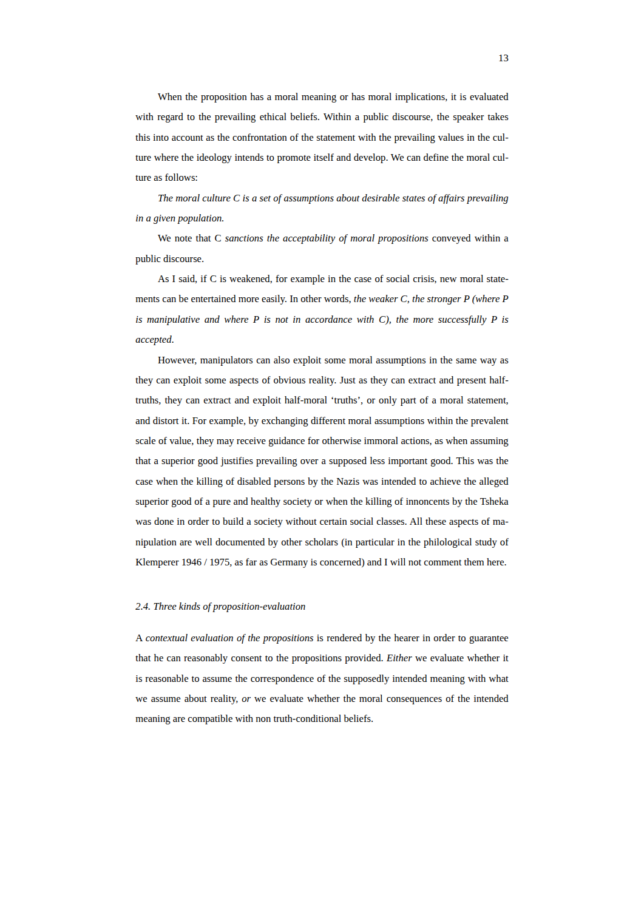13
When the proposition has a moral meaning or has moral implications, it is evaluated with regard to the prevailing ethical beliefs. Within a public discourse, the speaker takes this into account as the confrontation of the statement with the prevailing values in the culture where the ideology intends to promote itself and develop. We can define the moral culture as follows:
The moral culture C is a set of assumptions about desirable states of affairs prevailing in a given population.
We note that C sanctions the acceptability of moral propositions conveyed within a public discourse.
As I said, if C is weakened, for example in the case of social crisis, new moral statements can be entertained more easily. In other words, the weaker C, the stronger P (where P is manipulative and where P is not in accordance with C), the more successfully P is accepted.
However, manipulators can also exploit some moral assumptions in the same way as they can exploit some aspects of obvious reality. Just as they can extract and present half-truths, they can extract and exploit half-moral ‘truths’, or only part of a moral statement, and distort it. For example, by exchanging different moral assumptions within the prevalent scale of value, they may receive guidance for otherwise immoral actions, as when assuming that a superior good justifies prevailing over a supposed less important good. This was the case when the killing of disabled persons by the Nazis was intended to achieve the alleged superior good of a pure and healthy society or when the killing of innoncents by the Tsheka was done in order to build a society without certain social classes. All these aspects of manipulation are well documented by other scholars (in particular in the philological study of Klemperer 1946 / 1975, as far as Germany is concerned) and I will not comment them here.
2.4. Three kinds of proposition-evaluation
A contextual evaluation of the propositions is rendered by the hearer in order to guarantee that he can reasonably consent to the propositions provided. Either we evaluate whether it is reasonable to assume the correspondence of the supposedly intended meaning with what we assume about reality, or we evaluate whether the moral consequences of the intended meaning are compatible with non truth-conditional beliefs.